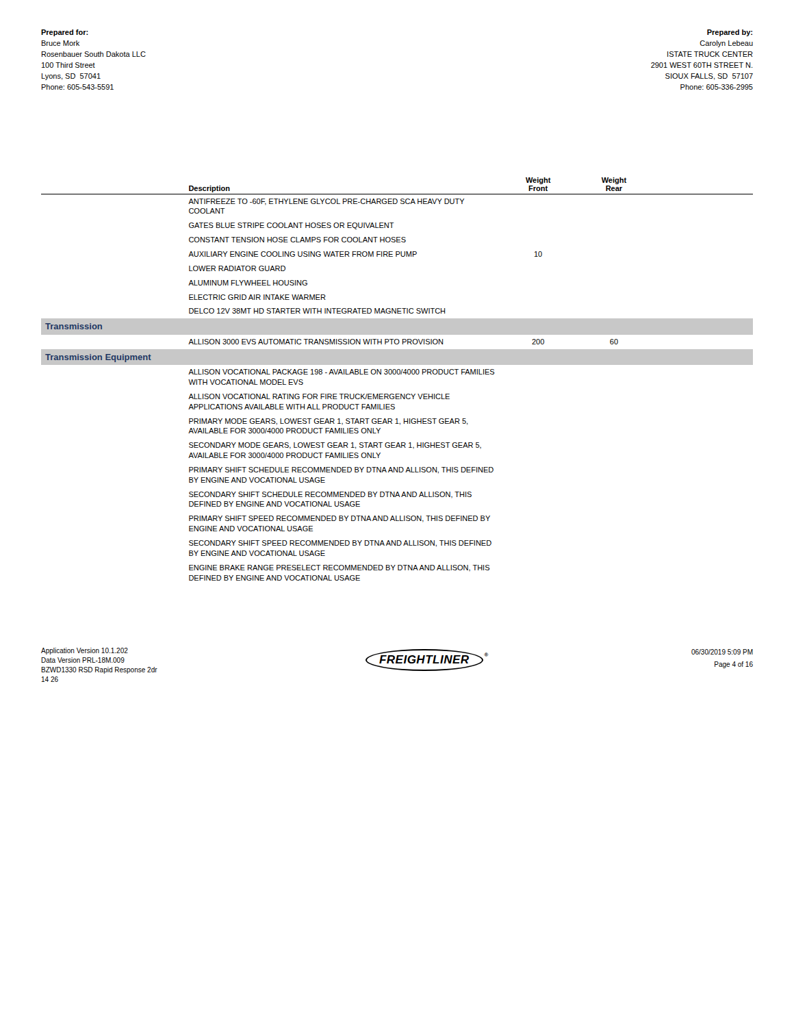Prepared for:
Bruce Mork
Rosenbauer South Dakota LLC
100 Third Street
Lyons, SD 57041
Phone: 605-543-5591
Prepared by:
Carolyn Lebeau
ISTATE TRUCK CENTER
2901 WEST 60TH STREET N.
SIOUX FALLS, SD 57107
Phone: 605-336-2995
| | Description | Weight Front | Weight Rear | |
| --- | --- | --- | --- | --- |
| | ANTIFREEZE TO -60F, ETHYLENE GLYCOL PRE-CHARGED SCA HEAVY DUTY COOLANT | | | |
| | GATES BLUE STRIPE COOLANT HOSES OR EQUIVALENT | | | |
| | CONSTANT TENSION HOSE CLAMPS FOR COOLANT HOSES | | | |
| | AUXILIARY ENGINE COOLING USING WATER FROM FIRE PUMP | 10 | | |
| | LOWER RADIATOR GUARD | | | |
| | ALUMINUM FLYWHEEL HOUSING | | | |
| | ELECTRIC GRID AIR INTAKE WARMER | | | |
| | DELCO 12V 38MT HD STARTER WITH INTEGRATED MAGNETIC SWITCH | | | |
| Transmission |
| | ALLISON 3000 EVS AUTOMATIC TRANSMISSION WITH PTO PROVISION | 200 | 60 | |
| Transmission Equipment |
| | ALLISON VOCATIONAL PACKAGE 198 - AVAILABLE ON 3000/4000 PRODUCT FAMILIES WITH VOCATIONAL MODEL EVS | | | |
| | ALLISON VOCATIONAL RATING FOR FIRE TRUCK/EMERGENCY VEHICLE APPLICATIONS AVAILABLE WITH ALL PRODUCT FAMILIES | | | |
| | PRIMARY MODE GEARS, LOWEST GEAR 1, START GEAR 1, HIGHEST GEAR 5, AVAILABLE FOR 3000/4000 PRODUCT FAMILIES ONLY | | | |
| | SECONDARY MODE GEARS, LOWEST GEAR 1, START GEAR 1, HIGHEST GEAR 5, AVAILABLE FOR 3000/4000 PRODUCT FAMILIES ONLY | | | |
| | PRIMARY SHIFT SCHEDULE RECOMMENDED BY DTNA AND ALLISON, THIS DEFINED BY ENGINE AND VOCATIONAL USAGE | | | |
| | SECONDARY SHIFT SCHEDULE RECOMMENDED BY DTNA AND ALLISON, THIS DEFINED BY ENGINE AND VOCATIONAL USAGE | | | |
| | PRIMARY SHIFT SPEED RECOMMENDED BY DTNA AND ALLISON, THIS DEFINED BY ENGINE AND VOCATIONAL USAGE | | | |
| | SECONDARY SHIFT SPEED RECOMMENDED BY DTNA AND ALLISON, THIS DEFINED BY ENGINE AND VOCATIONAL USAGE | | | |
| | ENGINE BRAKE RANGE PRESELECT RECOMMENDED BY DTNA AND ALLISON, THIS DEFINED BY ENGINE AND VOCATIONAL USAGE | | | |
Application Version 10.1.202
Data Version PRL-18M.009
BZWD1330 RSD Rapid Response 2dr
14 26
FREIGHTLINER®
06/30/2019 5:09 PM
Page 4 of 16